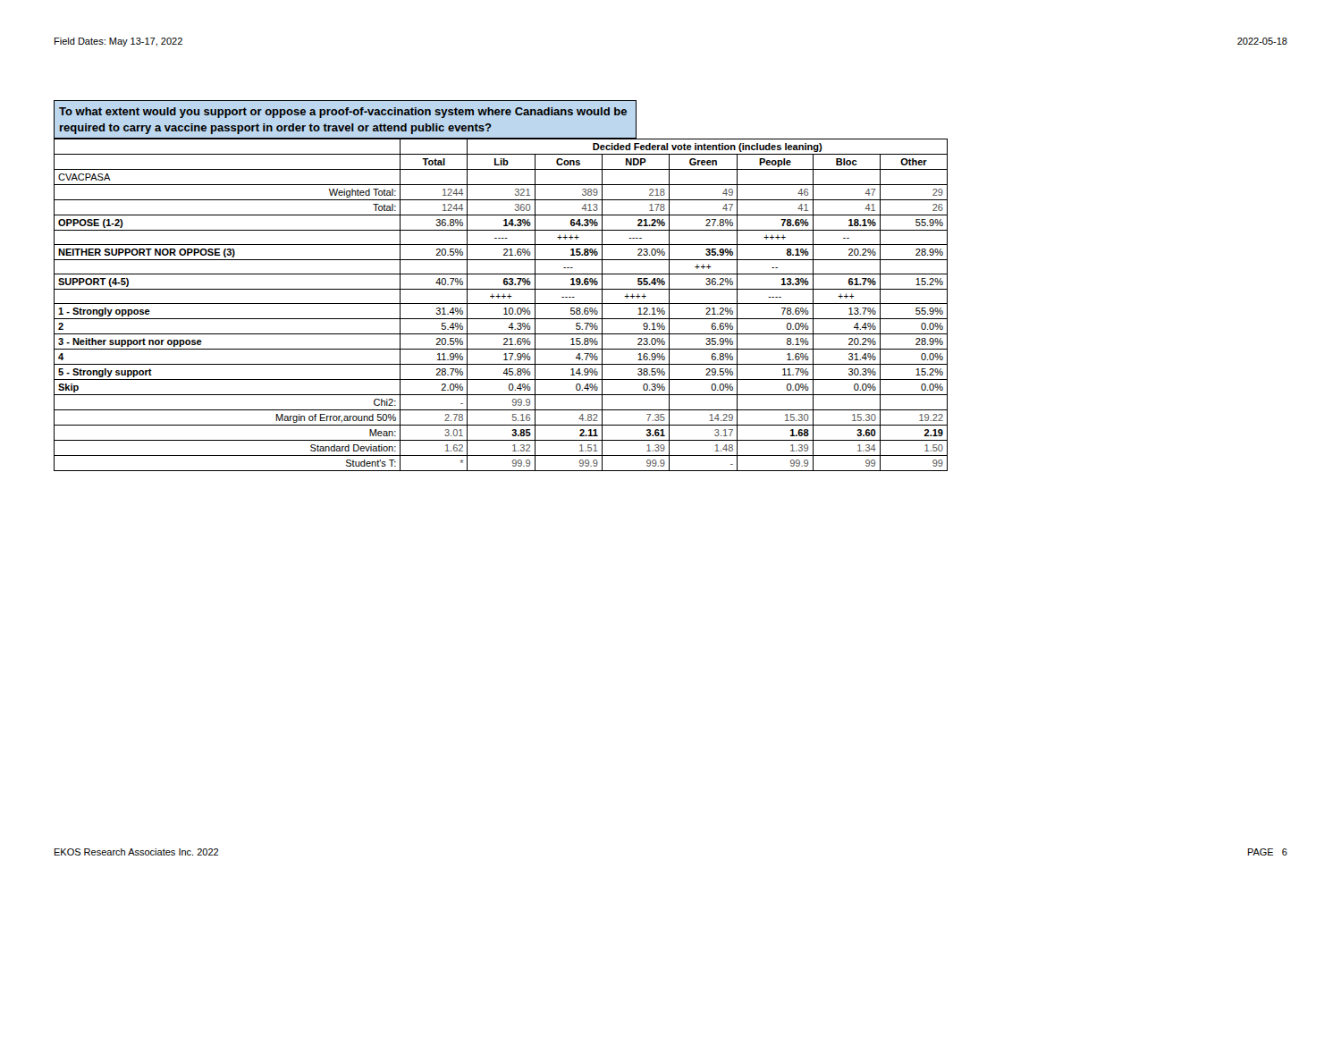Field Dates: May 13-17, 2022
2022-05-18
To what extent would you support or oppose a proof-of-vaccination system where Canadians would be required to carry a vaccine passport in order to travel or attend public events?
| | | Decided Federal vote intention (includes leaning) |
| | Total | Lib | Cons | NDP | Green | People | Bloc | Other |
| CVACPASA | | | | | | | | |
| Weighted Total: | 1244 | 321 | 389 | 218 | 49 | 46 | 47 | 29 |
| Total: | 1244 | 360 | 413 | 178 | 47 | 41 | 41 | 26 |
| OPPOSE (1-2) | 36.8% | 14.3% | 64.3% | 21.2% | 27.8% | 78.6% | 18.1% | 55.9% |
| | | ---- | ++++ | ---- | | ++++ | -- | |
| NEITHER SUPPORT NOR OPPOSE (3) | 20.5% | 21.6% | 15.8% | 23.0% | 35.9% | 8.1% | 20.2% | 28.9% |
| | | | --- | | +++ | -- | | |
| SUPPORT (4-5) | 40.7% | 63.7% | 19.6% | 55.4% | 36.2% | 13.3% | 61.7% | 15.2% |
| | | ++++ | ---- | ++++ | | ---- | +++ | |
| 1 - Strongly oppose | 31.4% | 10.0% | 58.6% | 12.1% | 21.2% | 78.6% | 13.7% | 55.9% |
| 2 | 5.4% | 4.3% | 5.7% | 9.1% | 6.6% | 0.0% | 4.4% | 0.0% |
| 3 - Neither support nor oppose | 20.5% | 21.6% | 15.8% | 23.0% | 35.9% | 8.1% | 20.2% | 28.9% |
| 4 | 11.9% | 17.9% | 4.7% | 16.9% | 6.8% | 1.6% | 31.4% | 0.0% |
| 5 - Strongly support | 28.7% | 45.8% | 14.9% | 38.5% | 29.5% | 11.7% | 30.3% | 15.2% |
| Skip | 2.0% | 0.4% | 0.4% | 0.3% | 0.0% | 0.0% | 0.0% | 0.0% |
| Chi2: | - | 99.9 | | | | | | |
| Margin of Error,around 50% | 2.78 | 5.16 | 4.82 | 7.35 | 14.29 | 15.30 | 15.30 | 19.22 |
| Mean: | 3.01 | 3.85 | 2.11 | 3.61 | 3.17 | 1.68 | 3.60 | 2.19 |
| Standard Deviation: | 1.62 | 1.32 | 1.51 | 1.39 | 1.48 | 1.39 | 1.34 | 1.50 |
| Student's T: | * | 99.9 | 99.9 | 99.9 | - | 99.9 | 99 | 99 |
EKOS Research Associates Inc. 2022
PAGE 6